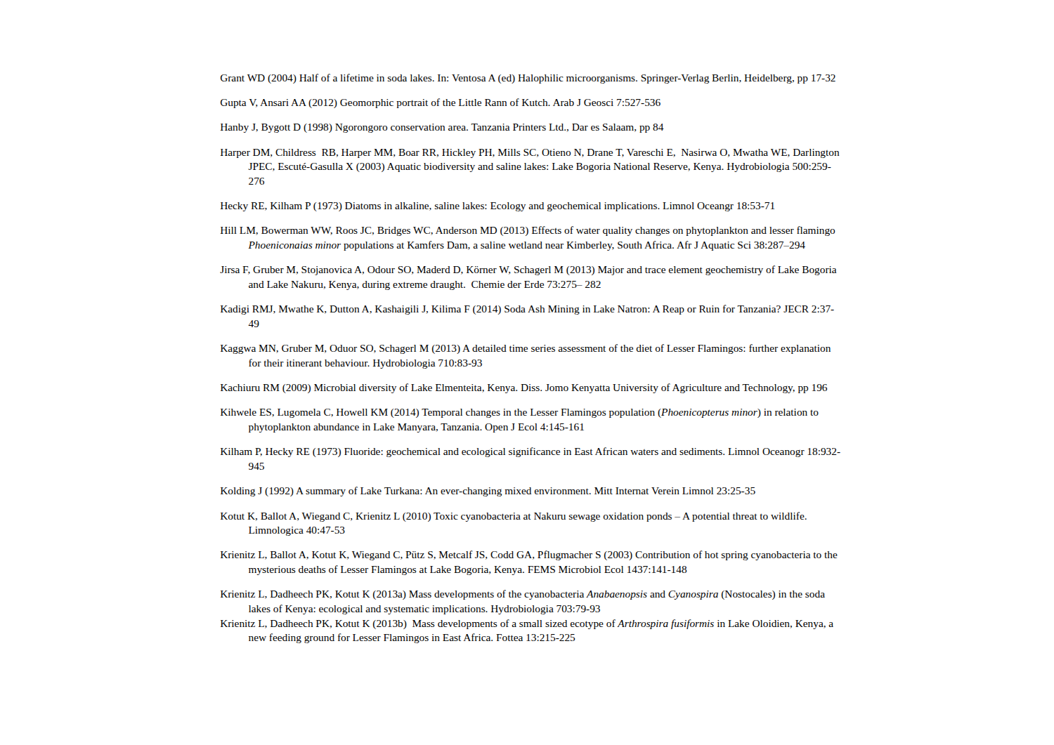Grant WD (2004) Half of a lifetime in soda lakes. In: Ventosa A (ed) Halophilic microorganisms. Springer-Verlag Berlin, Heidelberg, pp 17-32
Gupta V, Ansari AA (2012) Geomorphic portrait of the Little Rann of Kutch. Arab J Geosci 7:527-536
Hanby J, Bygott D (1998) Ngorongoro conservation area. Tanzania Printers Ltd., Dar es Salaam, pp 84
Harper DM, Childress RB, Harper MM, Boar RR, Hickley PH, Mills SC, Otieno N, Drane T, Vareschi E, Nasirwa O, Mwatha WE, Darlington JPEC, Escuté-Gasulla X (2003) Aquatic biodiversity and saline lakes: Lake Bogoria National Reserve, Kenya. Hydrobiologia 500:259-276
Hecky RE, Kilham P (1973) Diatoms in alkaline, saline lakes: Ecology and geochemical implications. Limnol Oceangr 18:53-71
Hill LM, Bowerman WW, Roos JC, Bridges WC, Anderson MD (2013) Effects of water quality changes on phytoplankton and lesser flamingo Phoeniconaias minor populations at Kamfers Dam, a saline wetland near Kimberley, South Africa. Afr J Aquatic Sci 38:287–294
Jirsa F, Gruber M, Stojanovica A, Odour SO, Maderd D, Körner W, Schagerl M (2013) Major and trace element geochemistry of Lake Bogoria and Lake Nakuru, Kenya, during extreme draught. Chemie der Erde 73:275– 282
Kadigi RMJ, Mwathe K, Dutton A, Kashaigili J, Kilima F (2014) Soda Ash Mining in Lake Natron: A Reap or Ruin for Tanzania? JECR 2:37-49
Kaggwa MN, Gruber M, Oduor SO, Schagerl M (2013) A detailed time series assessment of the diet of Lesser Flamingos: further explanation for their itinerant behaviour. Hydrobiologia 710:83-93
Kachiuru RM (2009) Microbial diversity of Lake Elmenteita, Kenya. Diss. Jomo Kenyatta University of Agriculture and Technology, pp 196
Kihwele ES, Lugomela C, Howell KM (2014) Temporal changes in the Lesser Flamingos population (Phoenicopterus minor) in relation to phytoplankton abundance in Lake Manyara, Tanzania. Open J Ecol 4:145-161
Kilham P, Hecky RE (1973) Fluoride: geochemical and ecological significance in East African waters and sediments. Limnol Oceanogr 18:932-945
Kolding J (1992) A summary of Lake Turkana: An ever-changing mixed environment. Mitt Internat Verein Limnol 23:25-35
Kotut K, Ballot A, Wiegand C, Krienitz L (2010) Toxic cyanobacteria at Nakuru sewage oxidation ponds – A potential threat to wildlife. Limnologica 40:47-53
Krienitz L, Ballot A, Kotut K, Wiegand C, Pütz S, Metcalf JS, Codd GA, Pflugmacher S (2003) Contribution of hot spring cyanobacteria to the mysterious deaths of Lesser Flamingos at Lake Bogoria, Kenya. FEMS Microbiol Ecol 1437:141-148
Krienitz L, Dadheech PK, Kotut K (2013a) Mass developments of the cyanobacteria Anabaenopsis and Cyanospira (Nostocales) in the soda lakes of Kenya: ecological and systematic implications. Hydrobiologia 703:79-93
Krienitz L, Dadheech PK, Kotut K (2013b) Mass developments of a small sized ecotype of Arthrospira fusiformis in Lake Oloidien, Kenya, a new feeding ground for Lesser Flamingos in East Africa. Fottea 13:215-225